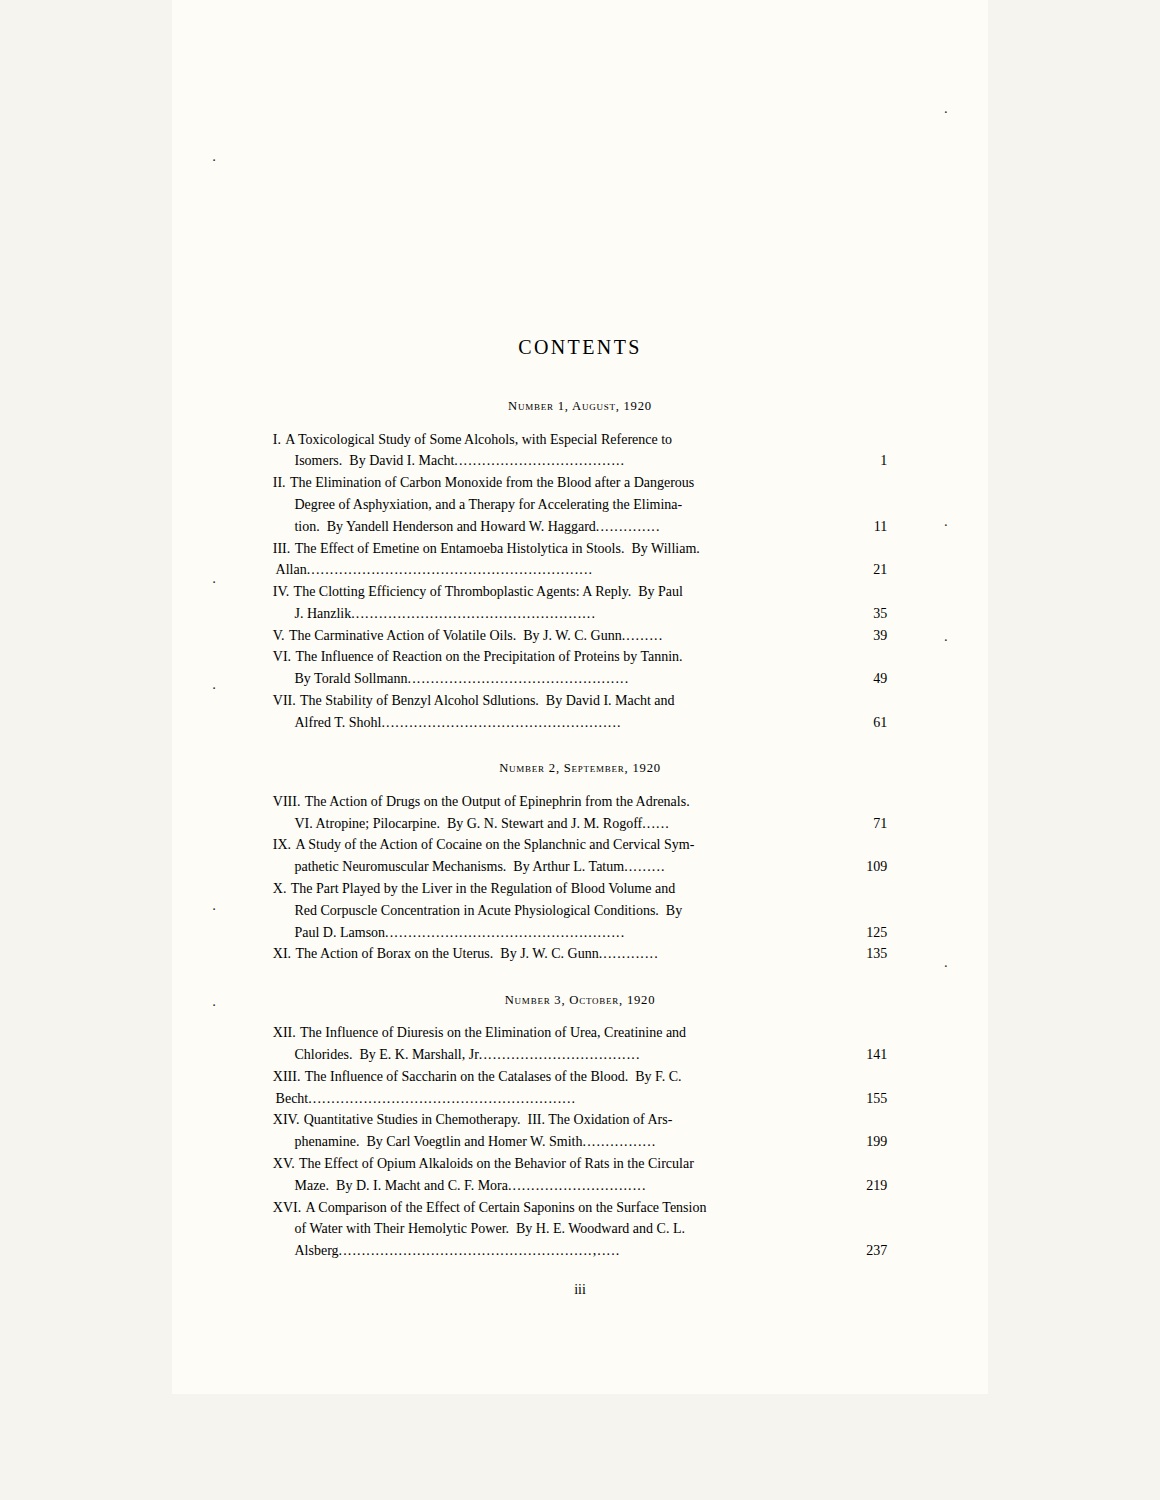. . . . . . . . .
CONTENTS
Number 1, August, 1920
I. A Toxicological Study of Some Alcohols, with Especial Reference to
Isomers. By David I. Macht..................................... 1
II. The Elimination of Carbon Monoxide from the Blood after a Dangerous
Degree of Asphyxiation, and a Therapy for Accelerating the Elimina-
tion. By Yandell Henderson and Howard W. Haggard.............. 11
III. The Effect of Emetine on Entamoeba Histolytica in Stools. By William.
Allan.............................................................. 21
IV. The Clotting Efficiency of Thromboplastic Agents: A Reply. By Paul
J. Hanzlik..................................................... 35
V. The Carminative Action of Volatile Oils. By J. W. C. Gunn......... 39
VI. The Influence of Reaction on the Precipitation of Proteins by Tannin.
By Torald Sollmann................................................ 49
VII. The Stability of Benzyl Alcohol Sdlutions. By David I. Macht and
Alfred T. Shohl.................................................... 61
Number 2, September, 1920
VIII. The Action of Drugs on the Output of Epinephrin from the Adrenals.
VI. Atropine; Pilocarpine. By G. N. Stewart and J. M. Rogoff...... 71
IX. A Study of the Action of Cocaine on the Splanchnic and Cervical Sym-
pathetic Neuromuscular Mechanisms. By Arthur L. Tatum......... 109
X. The Part Played by the Liver in the Regulation of Blood Volume and
Red Corpuscle Concentration in Acute Physiological Conditions. By
Paul D. Lamson.................................................... 125
XI. The Action of Borax on the Uterus. By J. W. C. Gunn............. 135
Number 3, October, 1920
XII. The Influence of Diuresis on the Elimination of Urea, Creatinine and
Chlorides. By E. K. Marshall, Jr................................... 141
XIII. The Influence of Saccharin on the Catalases of the Blood. By F. C.
Becht.......................................................... 155
XIV. Quantitative Studies in Chemotherapy. III. The Oxidation of Ars-
phenamine. By Carl Voegtlin and Homer W. Smith................ 199
XV. The Effect of Opium Alkaloids on the Behavior of Rats in the Circular
Maze. By D. I. Macht and C. F. Mora.............................. 219
XVI. A Comparison of the Effect of Certain Saponins on the Surface Tension
of Water with Their Hemolytic Power. By H. E. Woodward and C. L.
Alsberg.......................................................,..... 237
iii